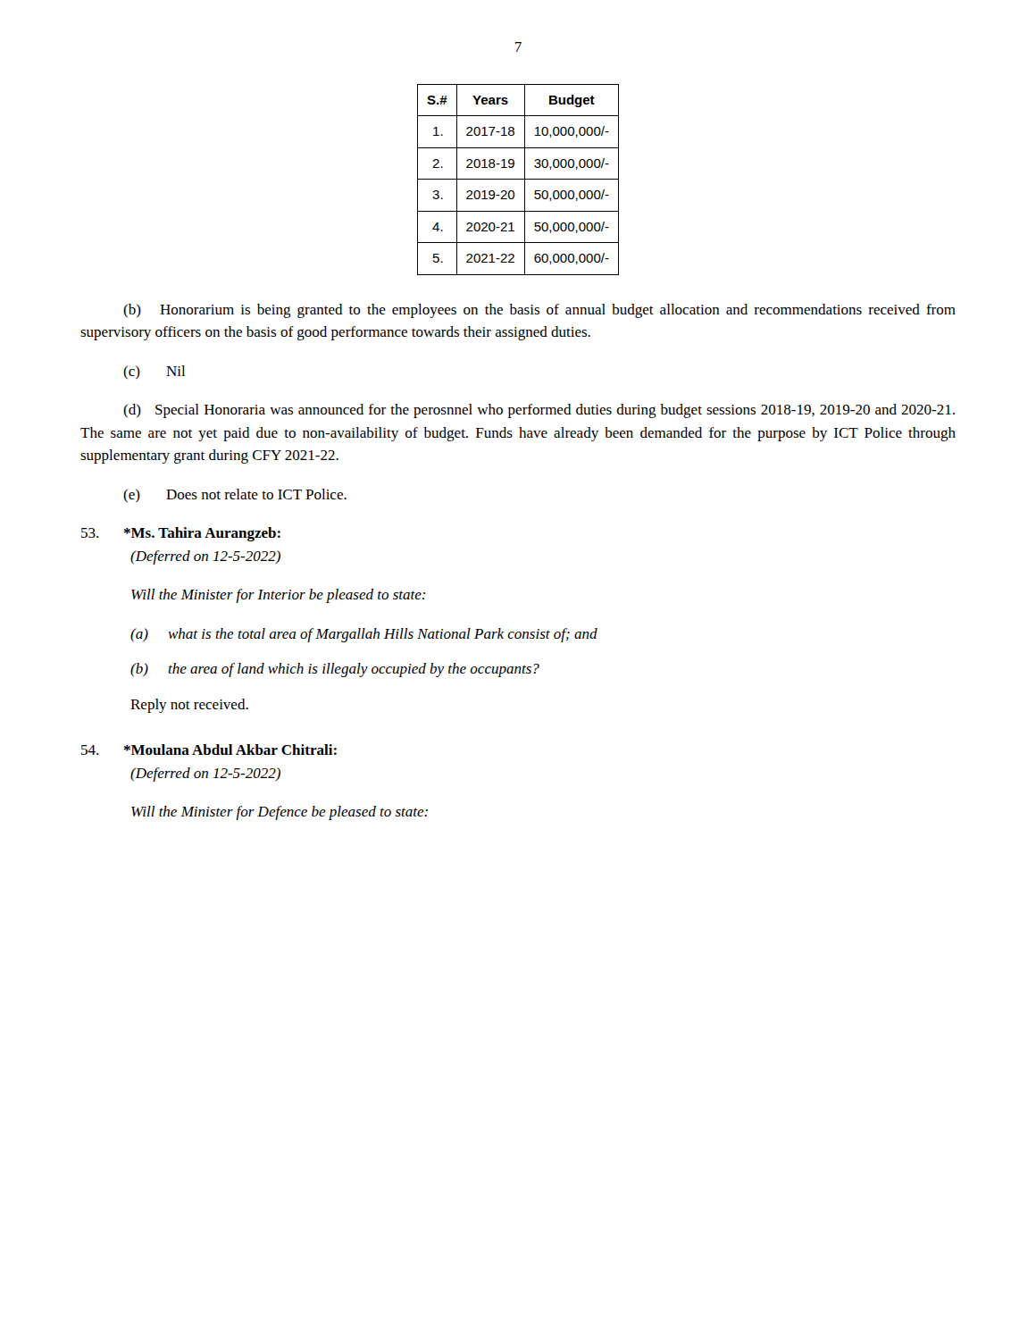7
| S.# | Years | Budget |
| --- | --- | --- |
| 1. | 2017-18 | 10,000,000/- |
| 2. | 2018-19 | 30,000,000/- |
| 3. | 2019-20 | 50,000,000/- |
| 4. | 2020-21 | 50,000,000/- |
| 5. | 2021-22 | 60,000,000/- |
(b) Honorarium is being granted to the employees on the basis of annual budget allocation and recommendations received from supervisory officers on the basis of good performance towards their assigned duties.
(c) Nil
(d) Special Honoraria was announced for the perosnnel who performed duties during budget sessions 2018-19, 2019-20 and 2020-21. The same are not yet paid due to non-availability of budget. Funds have already been demanded for the purpose by ICT Police through supplementary grant during CFY 2021-22.
(e) Does not relate to ICT Police.
53.*Ms. Tahira Aurangzeb: (Deferred on 12-5-2022)
Will the Minister for Interior be pleased to state:
(a) what is the total area of Margallah Hills National Park consist of; and
(b) the area of land which is illegaly occupied by the occupants?
Reply not received.
54.*Moulana Abdul Akbar Chitrali: (Deferred on 12-5-2022)
Will the Minister for Defence be pleased to state: